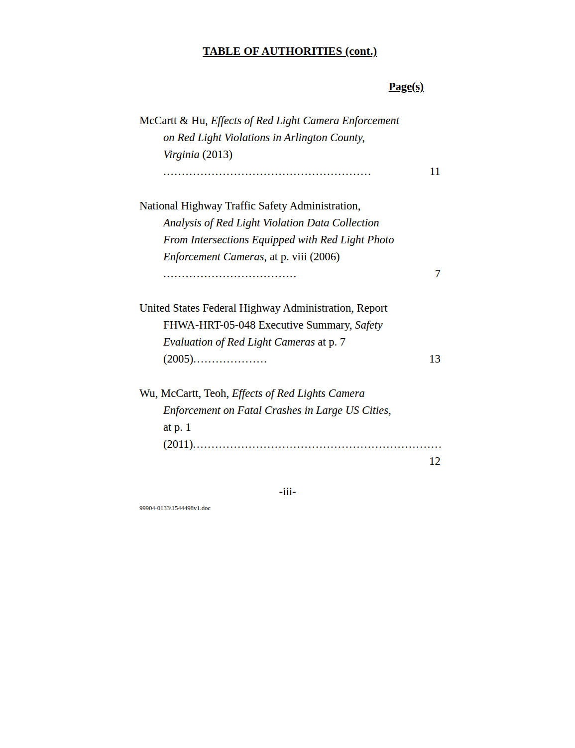TABLE OF AUTHORITIES (cont.)
Page(s)
McCartt & Hu, Effects of Red Light Camera Enforcement on Red Light Violations in Arlington County, Virginia (2013) ........................................................ 11
National Highway Traffic Safety Administration, Analysis of Red Light Violation Data Collection From Intersections Equipped with Red Light Photo Enforcement Cameras, at p. viii (2006) .................................... 7
United States Federal Highway Administration, Report FHWA-HRT-05-048 Executive Summary, Safety Evaluation of Red Light Cameras at p. 7 (2005).................... 13
Wu, McCartt, Teoh, Effects of Red Lights Camera Enforcement on Fatal Crashes in Large US Cities, at p. 1 (2011)......................................................................... 12
-iii-
99904-0133\1544498v1.doc